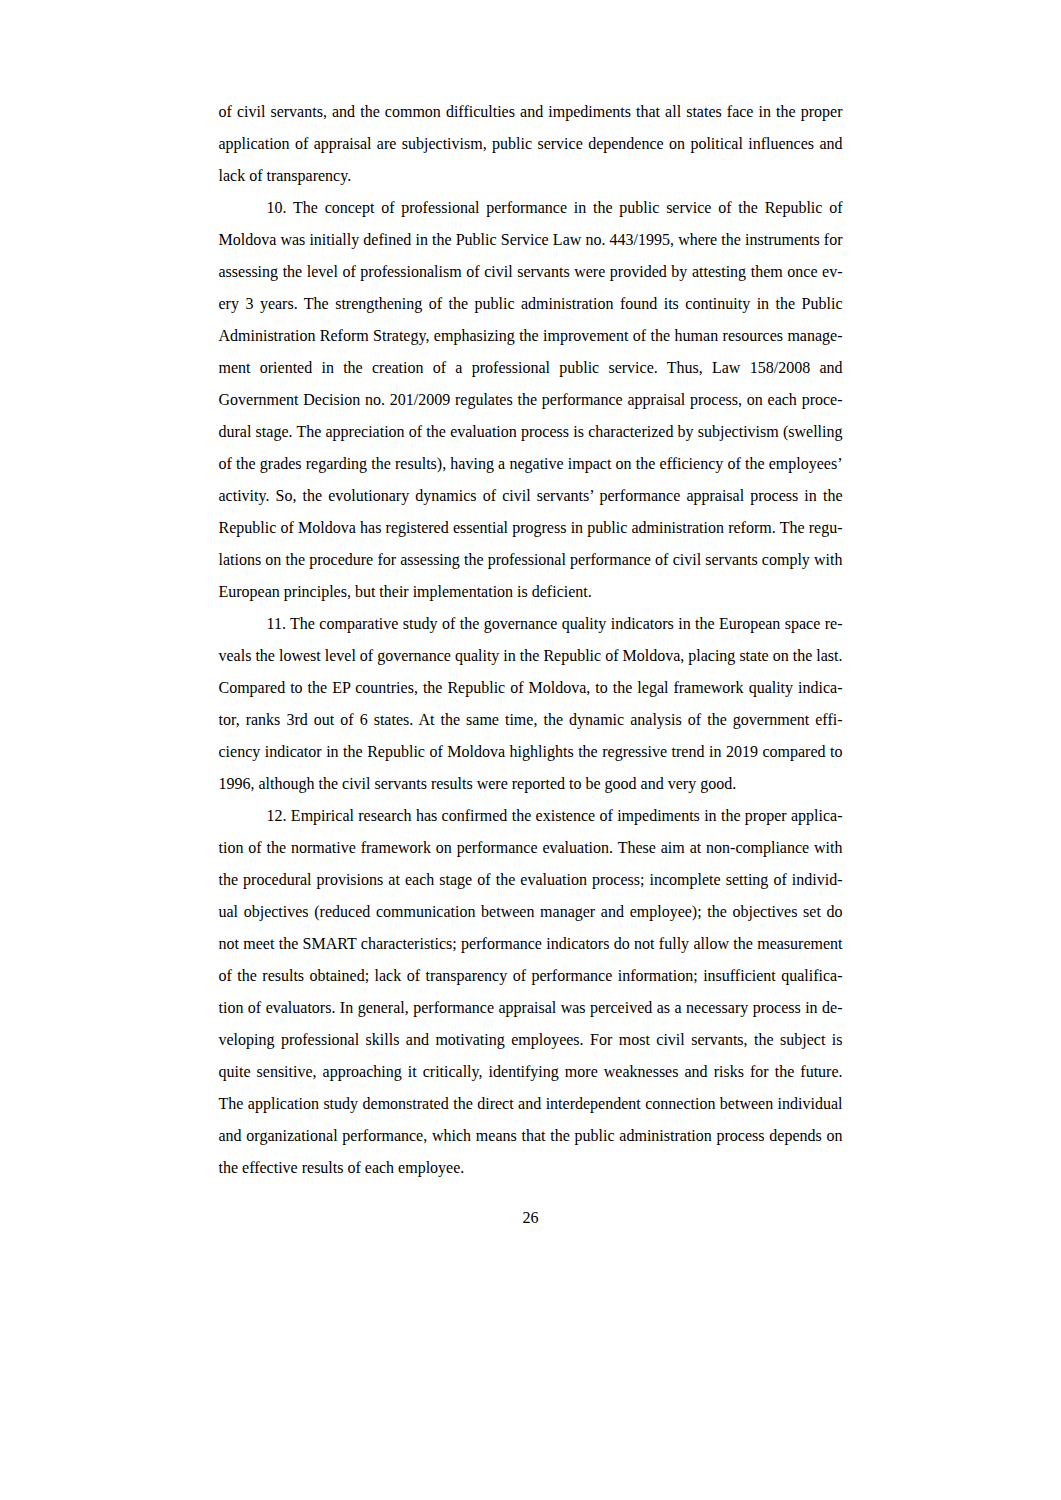of civil servants, and the common difficulties and impediments that all states face in the proper application of appraisal are subjectivism, public service dependence on political influences and lack of transparency.
10. The concept of professional performance in the public service of the Republic of Moldova was initially defined in the Public Service Law no. 443/1995, where the instruments for assessing the level of professionalism of civil servants were provided by attesting them once every 3 years. The strengthening of the public administration found its continuity in the Public Administration Reform Strategy, emphasizing the improvement of the human resources management oriented in the creation of a professional public service. Thus, Law 158/2008 and Government Decision no. 201/2009 regulates the performance appraisal process, on each procedural stage. The appreciation of the evaluation process is characterized by subjectivism (swelling of the grades regarding the results), having a negative impact on the efficiency of the employees’ activity. So, the evolutionary dynamics of civil servants’ performance appraisal process in the Republic of Moldova has registered essential progress in public administration reform. The regulations on the procedure for assessing the professional performance of civil servants comply with European principles, but their implementation is deficient.
11. The comparative study of the governance quality indicators in the European space reveals the lowest level of governance quality in the Republic of Moldova, placing state on the last. Compared to the EP countries, the Republic of Moldova, to the legal framework quality indicator, ranks 3rd out of 6 states. At the same time, the dynamic analysis of the government efficiency indicator in the Republic of Moldova highlights the regressive trend in 2019 compared to 1996, although the civil servants results were reported to be good and very good.
12. Empirical research has confirmed the existence of impediments in the proper application of the normative framework on performance evaluation. These aim at non-compliance with the procedural provisions at each stage of the evaluation process; incomplete setting of individual objectives (reduced communication between manager and employee); the objectives set do not meet the SMART characteristics; performance indicators do not fully allow the measurement of the results obtained; lack of transparency of performance information; insufficient qualification of evaluators. In general, performance appraisal was perceived as a necessary process in developing professional skills and motivating employees. For most civil servants, the subject is quite sensitive, approaching it critically, identifying more weaknesses and risks for the future. The application study demonstrated the direct and interdependent connection between individual and organizational performance, which means that the public administration process depends on the effective results of each employee.
26